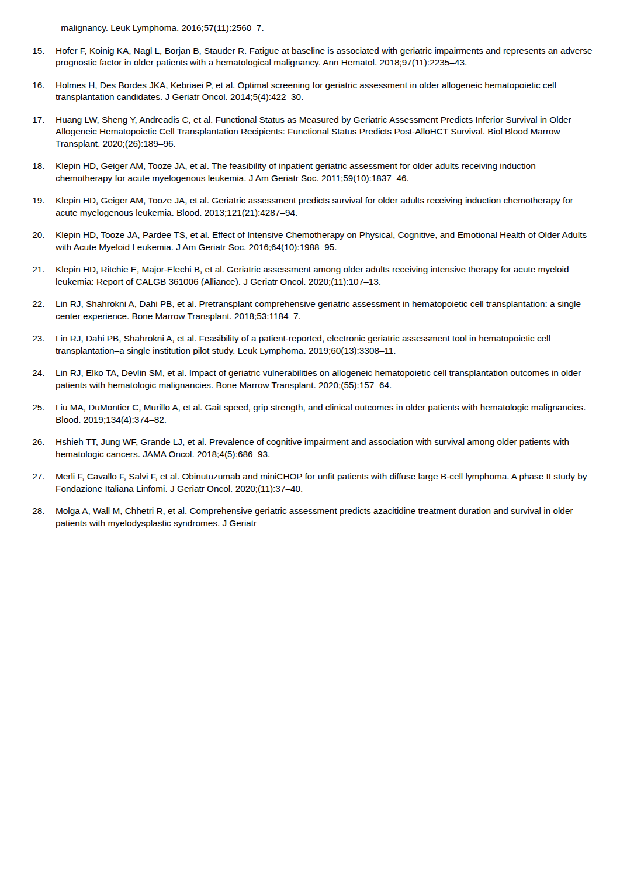malignancy. Leuk Lymphoma. 2016;57(11):2560–7.
15. Hofer F, Koinig KA, Nagl L, Borjan B, Stauder R. Fatigue at baseline is associated with geriatric impairments and represents an adverse prognostic factor in older patients with a hematological malignancy. Ann Hematol. 2018;97(11):2235–43.
16. Holmes H, Des Bordes JKA, Kebriaei P, et al. Optimal screening for geriatric assessment in older allogeneic hematopoietic cell transplantation candidates. J Geriatr Oncol. 2014;5(4):422–30.
17. Huang LW, Sheng Y, Andreadis C, et al. Functional Status as Measured by Geriatric Assessment Predicts Inferior Survival in Older Allogeneic Hematopoietic Cell Transplantation Recipients: Functional Status Predicts Post-AlloHCT Survival. Biol Blood Marrow Transplant. 2020;(26):189–96.
18. Klepin HD, Geiger AM, Tooze JA, et al. The feasibility of inpatient geriatric assessment for older adults receiving induction chemotherapy for acute myelogenous leukemia. J Am Geriatr Soc. 2011;59(10):1837–46.
19. Klepin HD, Geiger AM, Tooze JA, et al. Geriatric assessment predicts survival for older adults receiving induction chemotherapy for acute myelogenous leukemia. Blood. 2013;121(21):4287–94.
20. Klepin HD, Tooze JA, Pardee TS, et al. Effect of Intensive Chemotherapy on Physical, Cognitive, and Emotional Health of Older Adults with Acute Myeloid Leukemia. J Am Geriatr Soc. 2016;64(10):1988–95.
21. Klepin HD, Ritchie E, Major-Elechi B, et al. Geriatric assessment among older adults receiving intensive therapy for acute myeloid leukemia: Report of CALGB 361006 (Alliance). J Geriatr Oncol. 2020;(11):107–13.
22. Lin RJ, Shahrokni A, Dahi PB, et al. Pretransplant comprehensive geriatric assessment in hematopoietic cell transplantation: a single center experience. Bone Marrow Transplant. 2018;53:1184–7.
23. Lin RJ, Dahi PB, Shahrokni A, et al. Feasibility of a patient-reported, electronic geriatric assessment tool in hematopoietic cell transplantation–a single institution pilot study. Leuk Lymphoma. 2019;60(13):3308–11.
24. Lin RJ, Elko TA, Devlin SM, et al. Impact of geriatric vulnerabilities on allogeneic hematopoietic cell transplantation outcomes in older patients with hematologic malignancies. Bone Marrow Transplant. 2020;(55):157–64.
25. Liu MA, DuMontier C, Murillo A, et al. Gait speed, grip strength, and clinical outcomes in older patients with hematologic malignancies. Blood. 2019;134(4):374–82.
26. Hshieh TT, Jung WF, Grande LJ, et al. Prevalence of cognitive impairment and association with survival among older patients with hematologic cancers. JAMA Oncol. 2018;4(5):686–93.
27. Merli F, Cavallo F, Salvi F, et al. Obinutuzumab and miniCHOP for unfit patients with diffuse large B-cell lymphoma. A phase II study by Fondazione Italiana Linfomi. J Geriatr Oncol. 2020;(11):37–40.
28. Molga A, Wall M, Chhetri R, et al. Comprehensive geriatric assessment predicts azacitidine treatment duration and survival in older patients with myelodysplastic syndromes. J Geriatr